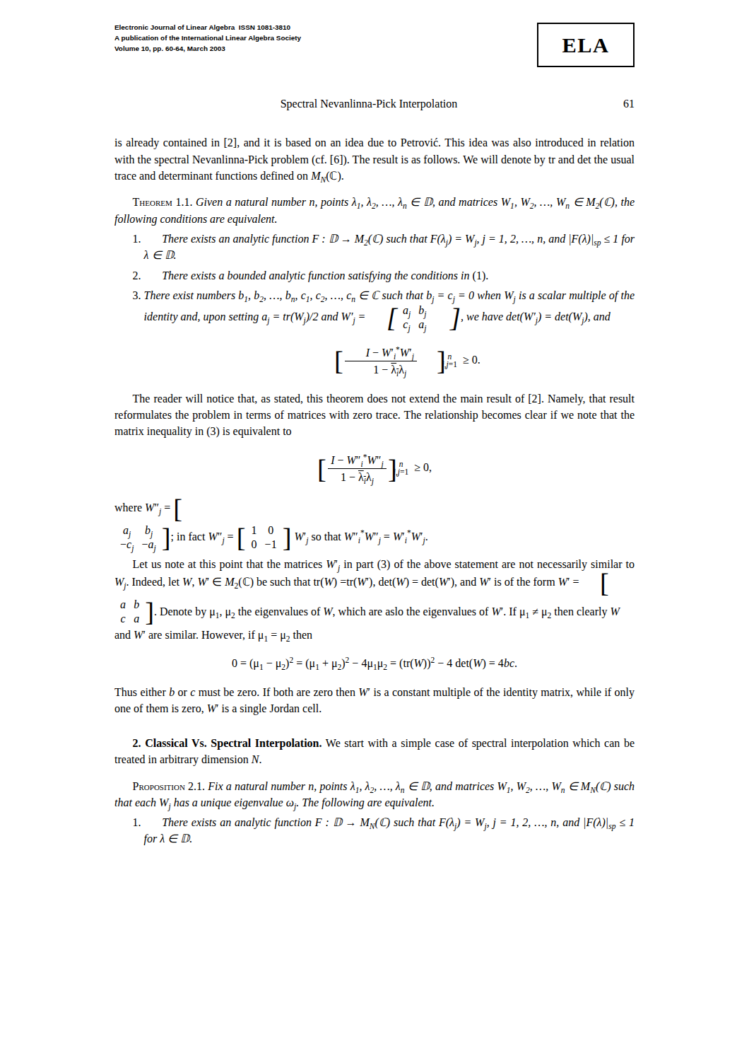Electronic Journal of Linear Algebra ISSN 1081-3810
A publication of the International Linear Algebra Society
Volume 10, pp. 60-64, March 2003
ELA
Spectral Nevanlinna-Pick Interpolation 61
is already contained in [2], and it is based on an idea due to Petrović. This idea was also introduced in relation with the spectral Nevanlinna-Pick problem (cf. [6]). The result is as follows. We will denote by tr and det the usual trace and determinant functions defined on MN(ℂ).
Theorem 1.1. Given a natural number n, points λ1, λ2, …, λn ∈ 𝔻, and matrices W1, W2, …, Wn ∈ M2(ℂ), the following conditions are equivalent.
There exists an analytic function F : 𝔻 → M2(ℂ) such that F(λj) = Wj, j = 1, 2, …, n, and |F(λ)|sp ≤ 1 for λ ∈ 𝔻.
There exists a bounded analytic function satisfying the conditions in (1).
There exist numbers b1, b2, …, bn, c1, c2, …, cn ∈ ℂ such that bj = cj = 0 when Wj is a scalar multiple of the identity and, upon setting aj = tr(Wj)/2 and W′j = [
| a j | b j |
| c j | a j |
], we have det(W′j) = det(Wj), and
[I − W′i*W′j 1 − λiλj] ni,j=1 ≥ 0.
The reader will notice that, as stated, this theorem does not extend the main result of [2]. Namely, that result reformulates the problem in terms of matrices with zero trace. The relationship becomes clear if we note that the matrix inequality in (3) is equivalent to
[I − W″i*W″j 1 − λiλj] ni,j=1 ≥ 0,
where W″j = [
| a j | b j |
| − c j | − a j |
]; in fact W″j = [
| 1 | 0 |
| 0 | −1 |
] W′j so that W″i*W″j = W′i*W′j.
Let us note at this point that the matrices W′j in part (3) of the above statement are not necessarily similar to Wj. Indeed, let W, W′ ∈ M2(ℂ) be such that tr(W) =tr(W′), det(W) = det(W′), and W′ is of the form W′ = [
| a | b |
| c | a |
]. Denote by μ1, μ2 the eigenvalues of W, which are aslo the eigenvalues of W′. If μ1 ≠ μ2 then clearly W and W′ are similar. However, if μ1 = μ2 then
0 = (μ1 − μ2)2 = (μ1 + μ2)2 − 4μ1μ2 = (tr(W))2 − 4 det(W) = 4bc.
Thus either b or c must be zero. If both are zero then W′ is a constant multiple of the identity matrix, while if only one of them is zero, W′ is a single Jordan cell.
2. Classical Vs. Spectral Interpolation. We start with a simple case of spectral interpolation which can be treated in arbitrary dimension N.
Proposition 2.1. Fix a natural number n, points λ1, λ2, …, λn ∈ 𝔻, and matrices W1, W2, …, Wn ∈ MN(ℂ) such that each Wj has a unique eigenvalue ωj. The following are equivalent.
There exists an analytic function F : 𝔻 → MN(ℂ) such that F(λj) = Wj, j = 1, 2, …, n, and |F(λ)|sp ≤ 1 for λ ∈ 𝔻.